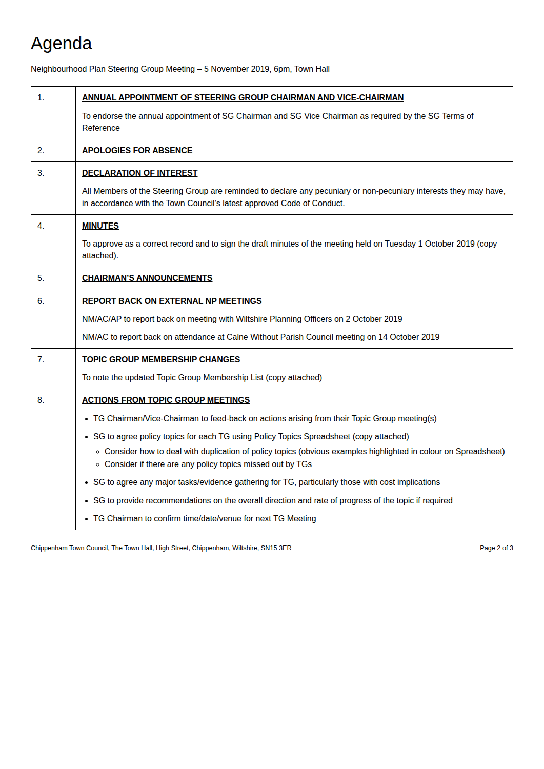Agenda
Neighbourhood Plan Steering Group Meeting – 5 November 2019, 6pm, Town Hall
| 1. | ANNUAL APPOINTMENT OF STEERING GROUP CHAIRMAN AND VICE-CHAIRMAN To endorse the annual appointment of SG Chairman and SG Vice Chairman as required by the SG Terms of Reference |
| 2. | APOLOGIES FOR ABSENCE |
| 3. | DECLARATION OF INTEREST All Members of the Steering Group are reminded to declare any pecuniary or non-pecuniary interests they may have, in accordance with the Town Council’s latest approved Code of Conduct. |
| 4. | MINUTES To approve as a correct record and to sign the draft minutes of the meeting held on Tuesday 1 October 2019 (copy attached). |
| 5. | CHAIRMAN’S ANNOUNCEMENTS |
| 6. | REPORT BACK ON EXTERNAL NP MEETINGS NM/AC/AP to report back on meeting with Wiltshire Planning Officers on 2 October 2019 NM/AC to report back on attendance at Calne Without Parish Council meeting on 14 October 2019 |
| 7. | TOPIC GROUP MEMBERSHIP CHANGES To note the updated Topic Group Membership List (copy attached) |
| 8. | ACTIONS FROM TOPIC GROUP MEETINGS TG Chairman/Vice-Chairman to feed-back on actions arising from their Topic Group meeting(s) SG to agree policy topics for each TG using Policy Topics Spreadsheet (copy attached) Consider how to deal with duplication of policy topics (obvious examples highlighted in colour on Spreadsheet) Consider if there are any policy topics missed out by TGs SG to agree any major tasks/evidence gathering for TG, particularly those with cost implications SG to provide recommendations on the overall direction and rate of progress of the topic if required TG Chairman to confirm time/date/venue for next TG Meeting |
Chippenham Town Council, The Town Hall, High Street, Chippenham, Wiltshire, SN15 3ER Page 2 of 3